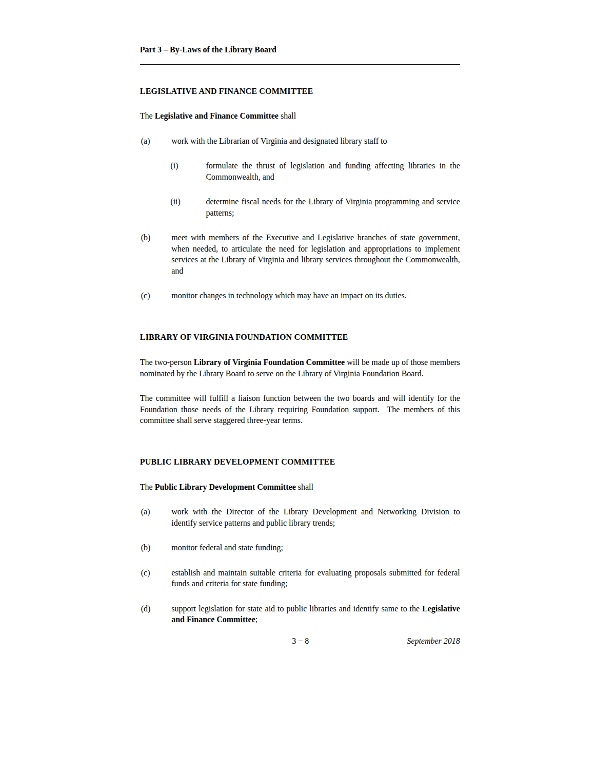Part 3 – By-Laws of the Library Board
LEGISLATIVE AND FINANCE COMMITTEE
The Legislative and Finance Committee shall
(a)
work with the Librarian of Virginia and designated library staff to
(i)
formulate the thrust of legislation and funding affecting libraries in the Commonwealth, and
(ii)
determine fiscal needs for the Library of Virginia programming and service patterns;
(b)
meet with members of the Executive and Legislative branches of state government, when needed, to articulate the need for legislation and appropriations to implement services at the Library of Virginia and library services throughout the Commonwealth, and
(c)
monitor changes in technology which may have an impact on its duties.
LIBRARY OF VIRGINIA FOUNDATION COMMITTEE
The two-person Library of Virginia Foundation Committee will be made up of those members nominated by the Library Board to serve on the Library of Virginia Foundation Board.
The committee will fulfill a liaison function between the two boards and will identify for the Foundation those needs of the Library requiring Foundation support. The members of this committee shall serve staggered three-year terms.
PUBLIC LIBRARY DEVELOPMENT COMMITTEE
The Public Library Development Committee shall
(a)
work with the Director of the Library Development and Networking Division to identify service patterns and public library trends;
(b)
monitor federal and state funding;
(c)
establish and maintain suitable criteria for evaluating proposals submitted for federal funds and criteria for state funding;
(d)
support legislation for state aid to public libraries and identify same to the Legislative and Finance Committee;
3 − 8
September 2018